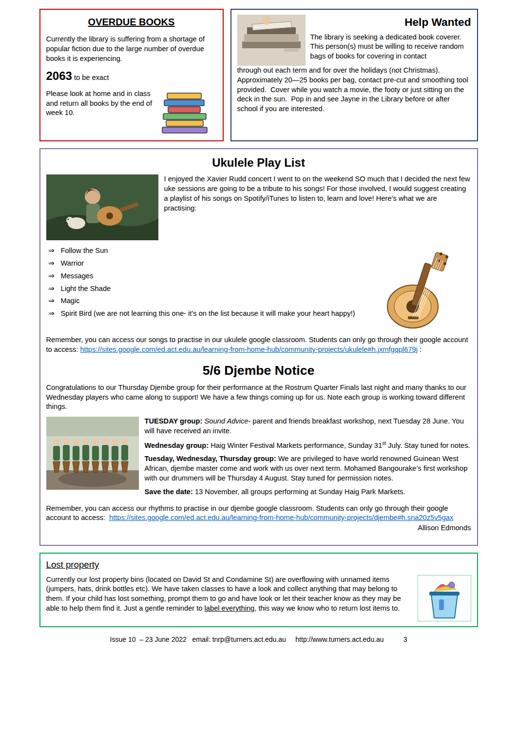OVERDUE BOOKS
Currently the library is suffering from a shortage of popular fiction due to the large number of overdue books it is experiencing.
2063 to be exact
Please look at home and in class and return all books by the end of week 10.
Help Wanted
The library is seeking a dedicated book coverer. This person(s) must be willing to receive random bags of books for covering in contact
through out each term and for over the holidays (not Christmas). Approximately 20—25 books per bag, contact pre-cut and smoothing tool provided. Cover while you watch a movie, the footy or just sitting on the deck in the sun. Pop in and see Jayne in the Library before or after school if you are interested.
Ukulele Play List
I enjoyed the Xavier Rudd concert I went to on the weekend SO much that I decided the next few uke sessions are going to be a tribute to his songs! For those involved, I would suggest creating a playlist of his songs on Spotify/iTunes to listen to, learn and love! Here’s what we are practising:
Follow the Sun
Warrior
Messages
Light the Shade
Magic
Spirit Bird (we are not learning this one- it’s on the list because it will make your heart happy!)
Remember, you can access our songs to practise in our ukulele google classroom. Students can only go through their google account to access: https://sites.google.com/ed.act.edu.au/learning-from-home-hub/community-projects/ukulele#h.jxmfgqpl679j :
5/6 Djembe Notice
Congratulations to our Thursday Djembe group for their performance at the Rostrum Quarter Finals last night and many thanks to our Wednesday players who came along to support! We have a few things coming up for us. Note each group is working toward different things.
TUESDAY group: Sound Advice- parent and friends breakfast workshop, next Tuesday 28 June. You will have received an invite.
Wednesday group: Haig Winter Festival Markets performance, Sunday 31st July. Stay tuned for notes.
Tuesday, Wednesday, Thursday group: We are privileged to have world renowned Guinean West African, djembe master come and work with us over next term. Mohamed Bangourake’s first workshop with our drummers will be Thursday 4 August. Stay tuned for permission notes.
Save the date: 13 November, all groups performing at Sunday Haig Park Markets.
Remember, you can access our rhythms to practise in our djembe google classroom. Students can only go through their google account to access: https://sites.google.com/ed.act.edu.au/learning-from-home-hub/community-projects/djembe#h.sna20z5v5gax
Allison Edmonds
Lost property
Currently our lost property bins (located on David St and Condamine St) are overflowing with unnamed items (jumpers, hats, drink bottles etc). We have taken classes to have a look and collect anything that may belong to them. If your child has lost something, prompt them to go and have look or let their teacher know as they may be able to help them find it. Just a gentle reminder to label everything, this way we know who to return lost items to.
Issue 10 – 23 June 2022 email: tnrp@turners.act.edu.au http://www.turners.act.edu.au3